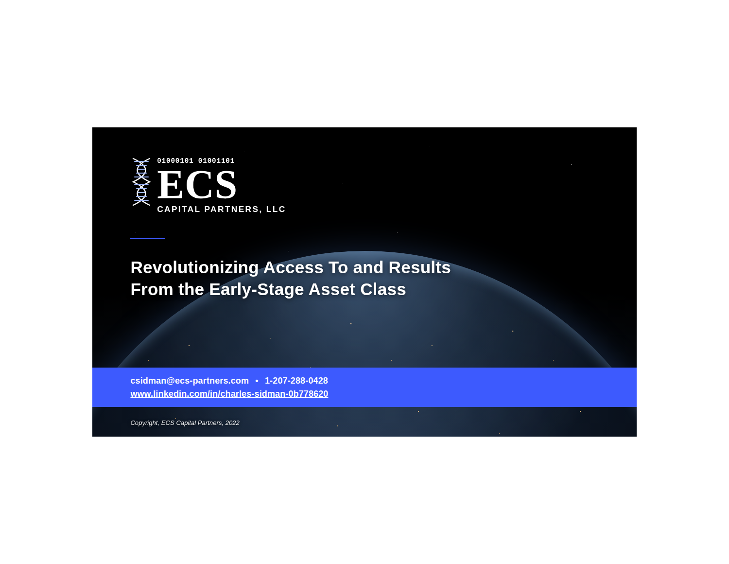01000101 01001101 ECS CAPITAL PARTNERS, LLC
Revolutionizing Access To and Results
From the Early-Stage Asset Class
csidman@ecs-partners.com • 1-207-288-0428
www.linkedin.com/in/charles-sidman-0b778620
Copyright, ECS Capital Partners, 2022